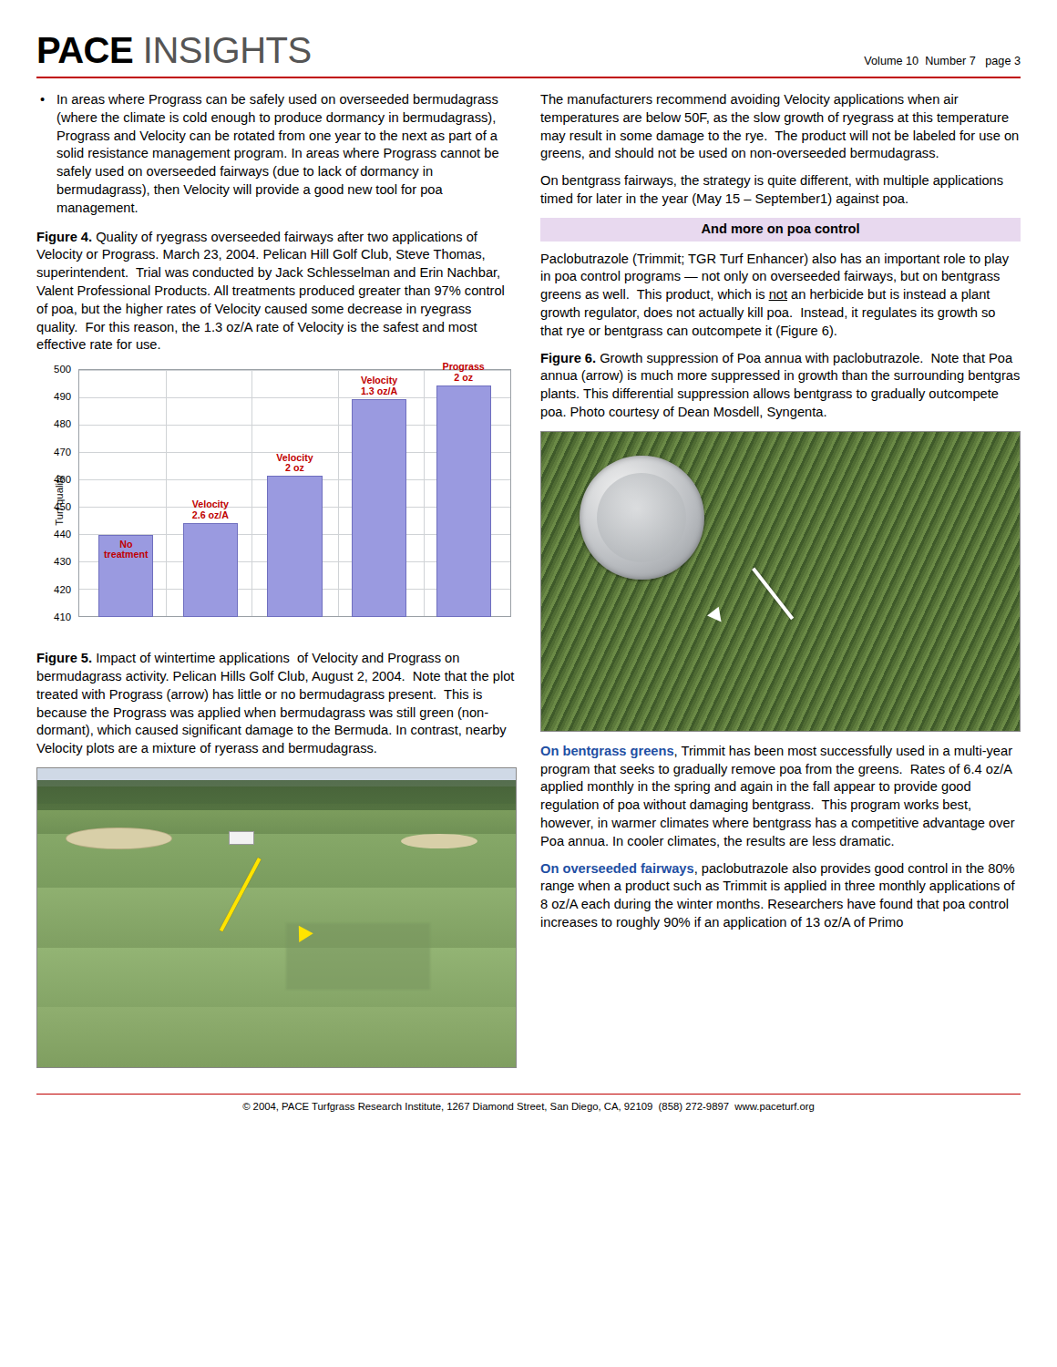PACE INSIGHTS
Volume 10 Number 7 page 3
In areas where Prograss can be safely used on overseeded bermudagrass (where the climate is cold enough to produce dormancy in bermudagrass), Prograss and Velocity can be rotated from one year to the next as part of a solid resistance management program. In areas where Prograss cannot be safely used on overseeded fairways (due to lack of dormancy in bermudagrass), then Velocity will provide a good new tool for poa management.
Figure 4. Quality of ryegrass overseeded fairways after two applications of Velocity or Prograss. March 23, 2004. Pelican Hill Golf Club, Steve Thomas, superintendent. Trial was conducted by Jack Schlesselman and Erin Nachbar, Valent Professional Products. All treatments produced greater than 97% control of poa, but the higher rates of Velocity caused some decrease in ryegrass quality. For this reason, the 1.3 oz/A rate of Velocity is the safest and most effective rate for use.
Turf quality
500 490 480 470 460 450 440 430 420 410
No
treatment
Velocity
2.6 oz/A
Velocity
2 oz
Velocity
1.3 oz/A
Prograss
2 oz
Figure 5. Impact of wintertime applications of Velocity and Prograss on bermudagrass activity. Pelican Hills Golf Club, August 2, 2004. Note that the plot treated with Prograss (arrow) has little or no bermudagrass present. This is because the Prograss was applied when bermudagrass was still green (non-dormant), which caused significant damage to the Bermuda. In contrast, nearby Velocity plots are a mixture of ryerass and bermudagrass.
The manufacturers recommend avoiding Velocity applications when air temperatures are below 50F, as the slow growth of ryegrass at this temperature may result in some damage to the rye. The product will not be labeled for use on greens, and should not be used on non-overseeded bermudagrass.
On bentgrass fairways, the strategy is quite different, with multiple applications timed for later in the year (May 15 – September1) against poa.
And more on poa control
Paclobutrazole (Trimmit; TGR Turf Enhancer) also has an important role to play in poa control programs — not only on overseeded fairways, but on bentgrass greens as well. This product, which is not an herbicide but is instead a plant growth regulator, does not actually kill poa. Instead, it regulates its growth so that rye or bentgrass can outcompete it (Figure 6).
Figure 6. Growth suppression of Poa annua with paclobutrazole. Note that Poa annua (arrow) is much more suppressed in growth than the surrounding bentgras plants. This differential suppression allows bentgrass to gradually outcompete poa. Photo courtesy of Dean Mosdell, Syngenta.
On bentgrass greens, Trimmit has been most successfully used in a multi-year program that seeks to gradually remove poa from the greens. Rates of 6.4 oz/A applied monthly in the spring and again in the fall appear to provide good regulation of poa without damaging bentgrass. This program works best, however, in warmer climates where bentgrass has a competitive advantage over Poa annua. In cooler climates, the results are less dramatic.
On overseeded fairways, paclobutrazole also provides good control in the 80% range when a product such as Trimmit is applied in three monthly applications of 8 oz/A each during the winter months. Researchers have found that poa control increases to roughly 90% if an application of 13 oz/A of Primo
© 2004, PACE Turfgrass Research Institute, 1267 Diamond Street, San Diego, CA, 92109 (858) 272-9897 www.paceturf.org